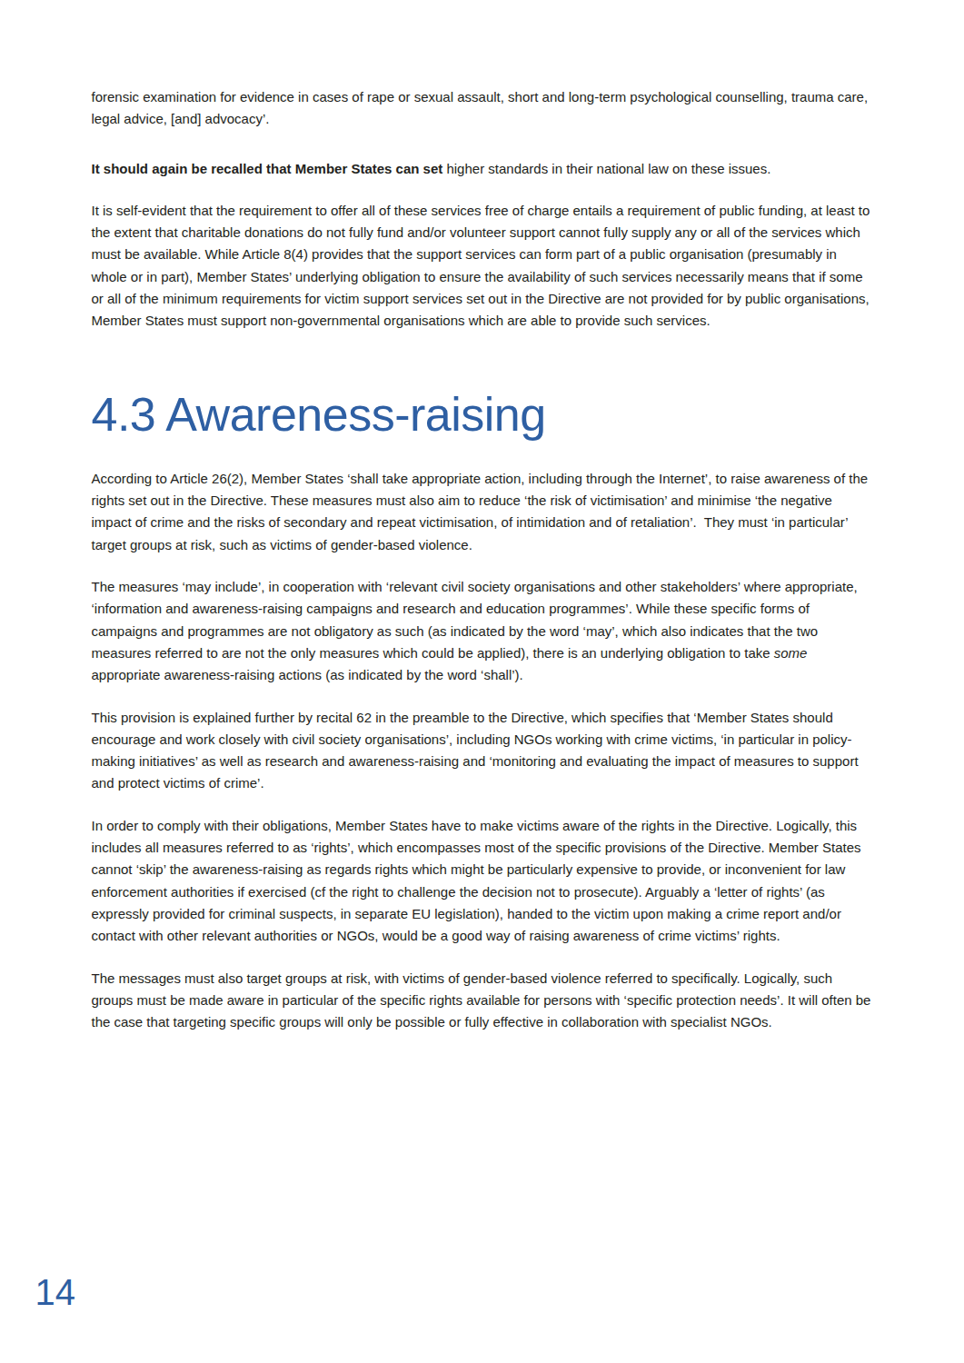forensic examination for evidence in cases of rape or sexual assault, short and long-term psychological counselling, trauma care, legal advice, [and] advocacy’.
It should again be recalled that Member States can set higher standards in their national law on these issues.
It is self-evident that the requirement to offer all of these services free of charge entails a requirement of public funding, at least to the extent that charitable donations do not fully fund and/or volunteer support cannot fully supply any or all of the services which must be available. While Article 8(4) provides that the support services can form part of a public organisation (presumably in whole or in part), Member States’ underlying obligation to ensure the availability of such services necessarily means that if some or all of the minimum requirements for victim support services set out in the Directive are not provided for by public organisations, Member States must support non-governmental organisations which are able to provide such services.
4.3 Awareness-raising
According to Article 26(2), Member States ‘shall take appropriate action, including through the Internet’, to raise awareness of the rights set out in the Directive. These measures must also aim to reduce ‘the risk of victimisation’ and minimise ‘the negative impact of crime and the risks of secondary and repeat victimisation, of intimidation and of retaliation’. They must ‘in particular’ target groups at risk, such as victims of gender-based violence.
The measures ‘may include’, in cooperation with ‘relevant civil society organisations and other stakeholders’ where appropriate, ‘information and awareness-raising campaigns and research and education programmes’. While these specific forms of campaigns and programmes are not obligatory as such (as indicated by the word ‘may’, which also indicates that the two measures referred to are not the only measures which could be applied), there is an underlying obligation to take some appropriate awareness-raising actions (as indicated by the word ‘shall’).
This provision is explained further by recital 62 in the preamble to the Directive, which specifies that ‘Member States should encourage and work closely with civil society organisations’, including NGOs working with crime victims, ‘in particular in policy-making initiatives’ as well as research and awareness-raising and ‘monitoring and evaluating the impact of measures to support and protect victims of crime’.
In order to comply with their obligations, Member States have to make victims aware of the rights in the Directive. Logically, this includes all measures referred to as ‘rights’, which encompasses most of the specific provisions of the Directive. Member States cannot ‘skip’ the awareness-raising as regards rights which might be particularly expensive to provide, or inconvenient for law enforcement authorities if exercised (cf the right to challenge the decision not to prosecute). Arguably a ‘letter of rights’ (as expressly provided for criminal suspects, in separate EU legislation), handed to the victim upon making a crime report and/or contact with other relevant authorities or NGOs, would be a good way of raising awareness of crime victims’ rights.
The messages must also target groups at risk, with victims of gender-based violence referred to specifically. Logically, such groups must be made aware in particular of the specific rights available for persons with ‘specific protection needs’. It will often be the case that targeting specific groups will only be possible or fully effective in collaboration with specialist NGOs.
14